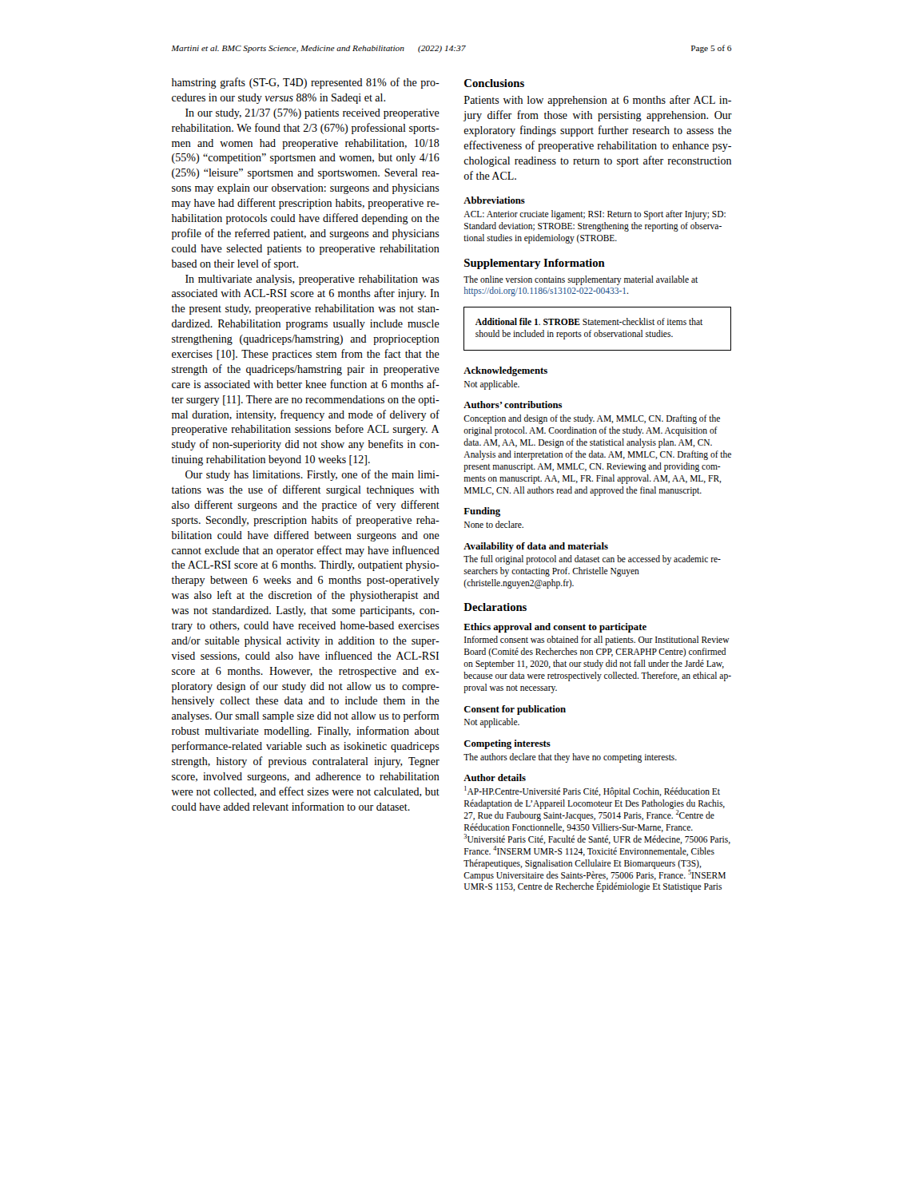Martini et al. BMC Sports Science, Medicine and Rehabilitation (2022) 14:37
Page 5 of 6
hamstring grafts (ST-G, T4D) represented 81% of the procedures in our study versus 88% in Sadeqi et al.
In our study, 21/37 (57%) patients received preoperative rehabilitation. We found that 2/3 (67%) professional sportsmen and women had preoperative rehabilitation, 10/18 (55%) “competition” sportsmen and women, but only 4/16 (25%) “leisure” sportsmen and sportswomen. Several reasons may explain our observation: surgeons and physicians may have had different prescription habits, preoperative rehabilitation protocols could have differed depending on the profile of the referred patient, and surgeons and physicians could have selected patients to preoperative rehabilitation based on their level of sport.
In multivariate analysis, preoperative rehabilitation was associated with ACL-RSI score at 6 months after injury. In the present study, preoperative rehabilitation was not standardized. Rehabilitation programs usually include muscle strengthening (quadriceps/hamstring) and proprioception exercises [10]. These practices stem from the fact that the strength of the quadriceps/hamstring pair in preoperative care is associated with better knee function at 6 months after surgery [11]. There are no recommendations on the optimal duration, intensity, frequency and mode of delivery of preoperative rehabilitation sessions before ACL surgery. A study of non-superiority did not show any benefits in continuing rehabilitation beyond 10 weeks [12].
Our study has limitations. Firstly, one of the main limitations was the use of different surgical techniques with also different surgeons and the practice of very different sports. Secondly, prescription habits of preoperative rehabilitation could have differed between surgeons and one cannot exclude that an operator effect may have influenced the ACL-RSI score at 6 months. Thirdly, outpatient physiotherapy between 6 weeks and 6 months post-operatively was also left at the discretion of the physiotherapist and was not standardized. Lastly, that some participants, contrary to others, could have received home-based exercises and/or suitable physical activity in addition to the supervised sessions, could also have influenced the ACL-RSI score at 6 months. However, the retrospective and exploratory design of our study did not allow us to comprehensively collect these data and to include them in the analyses. Our small sample size did not allow us to perform robust multivariate modelling. Finally, information about performance-related variable such as isokinetic quadriceps strength, history of previous contralateral injury, Tegner score, involved surgeons, and adherence to rehabilitation were not collected, and effect sizes were not calculated, but could have added relevant information to our dataset.
Conclusions
Patients with low apprehension at 6 months after ACL injury differ from those with persisting apprehension. Our exploratory findings support further research to assess the effectiveness of preoperative rehabilitation to enhance psychological readiness to return to sport after reconstruction of the ACL.
Abbreviations
ACL: Anterior cruciate ligament; RSI: Return to Sport after Injury; SD: Standard deviation; STROBE: Strengthening the reporting of observational studies in epidemiology (STROBE.
Supplementary Information
The online version contains supplementary material available at https://doi.org/10.1186/s13102-022-00433-1.
Additional file 1. STROBE Statement-checklist of items that should be included in reports of observational studies.
Acknowledgements
Not applicable.
Authors’ contributions
Conception and design of the study. AM, MMLC, CN. Drafting of the original protocol. AM. Coordination of the study. AM. Acquisition of data. AM, AA, ML. Design of the statistical analysis plan. AM, CN. Analysis and interpretation of the data. AM, MMLC, CN. Drafting of the present manuscript. AM, MMLC, CN. Reviewing and providing comments on manuscript. AA, ML, FR. Final approval. AM, AA, ML, FR, MMLC, CN. All authors read and approved the final manuscript.
Funding
None to declare.
Availability of data and materials
The full original protocol and dataset can be accessed by academic researchers by contacting Prof. Christelle Nguyen (christelle.nguyen2@aphp.fr).
Declarations
Ethics approval and consent to participate
Informed consent was obtained for all patients. Our Institutional Review Board (Comité des Recherches non CPP, CERAPHP Centre) confirmed on September 11, 2020, that our study did not fall under the Jardé Law, because our data were retrospectively collected. Therefore, an ethical approval was not necessary.
Consent for publication
Not applicable.
Competing interests
The authors declare that they have no competing interests.
Author details
1AP-HP.Centre-Université Paris Cité, Hôpital Cochin, Rééducation Et Réadaptation de L’Appareil Locomoteur Et Des Pathologies du Rachis, 27, Rue du Faubourg Saint-Jacques, 75014 Paris, France. 2Centre de Rééducation Fonctionnelle, 94350 Villiers-Sur-Marne, France. 3Université Paris Cité, Faculté de Santé, UFR de Médecine, 75006 Paris, France. 4INSERM UMR-S 1124, Toxicité Environnementale, Cibles Thérapeutiques, Signalisation Cellulaire Et Biomarqueurs (T3S), Campus Universitaire des Saints-Pères, 75006 Paris, France. 5INSERM UMR-S 1153, Centre de Recherche Épidémiologie Et Statistique Paris